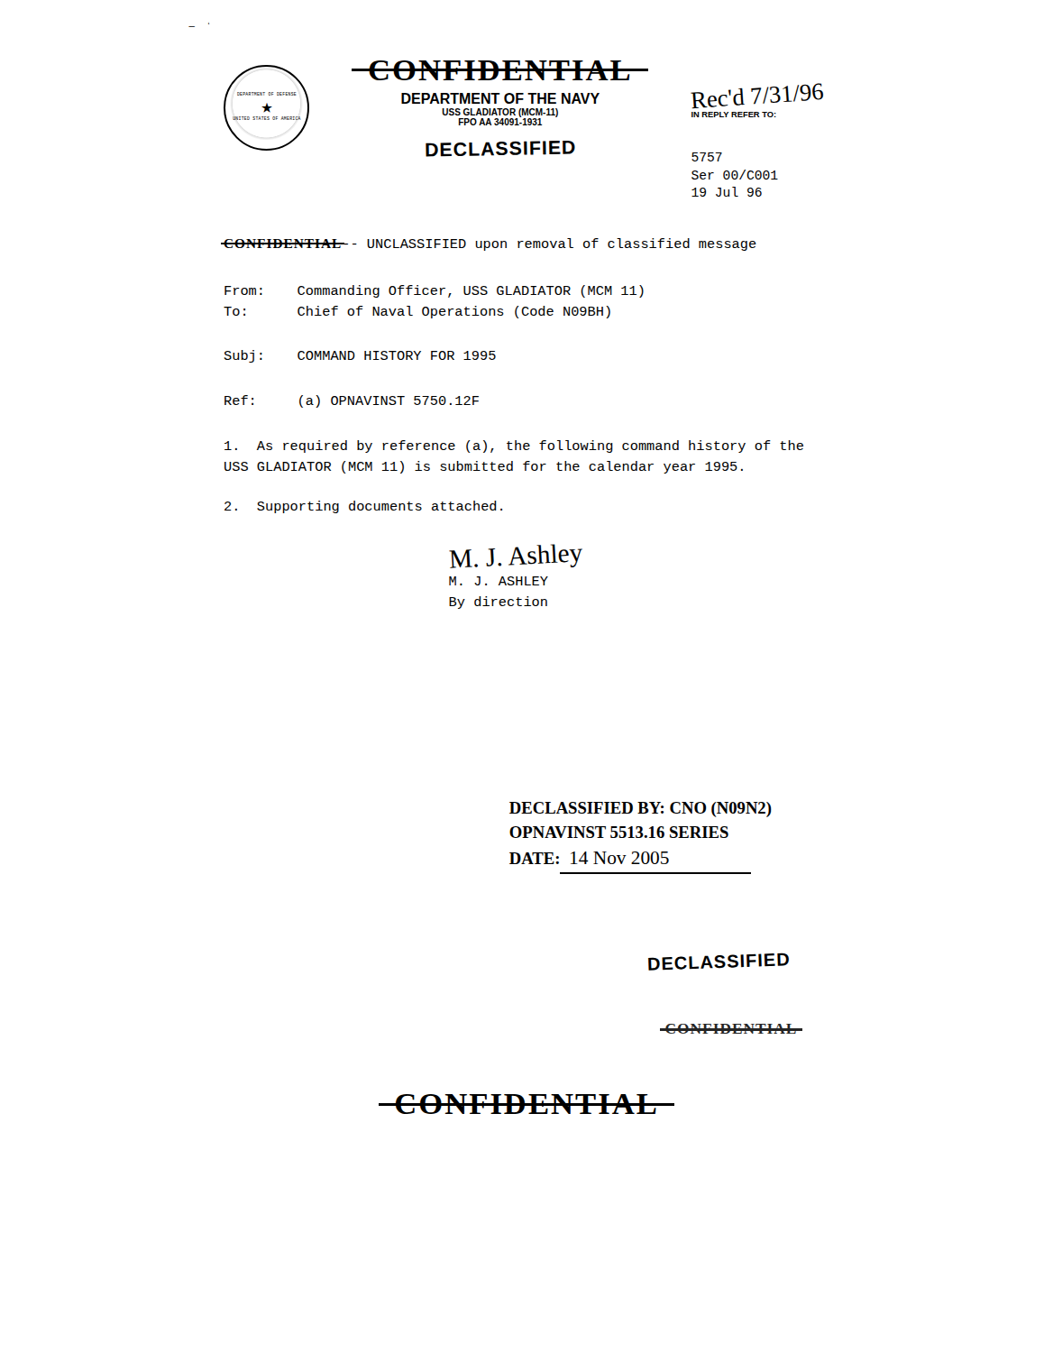— ʻ
DEPARTMENT OF DEFENSE
★
UNITED STATES OF AMERICA
CONFIDENTIAL
DEPARTMENT OF THE NAVY
USS GLADIATOR (MCM-11)
FPO AA 34091-1931
DECLASSIFIED
Rec'd 7/31/96
IN REPLY REFER TO:
5757 Ser 00/C001 19 Jul 96
CONFIDENTIAL-- UNCLASSIFIED upon removal of classified message
From:
Commanding Officer, USS GLADIATOR (MCM 11)
To:
Chief of Naval Operations (Code N09BH)
Subj:
COMMAND HISTORY FOR 1995
Ref:
(a) OPNAVINST 5750.12F
1. As required by reference (a), the following command history of the USS GLADIATOR (MCM 11) is submitted for the calendar year 1995.
2. Supporting documents attached.
M. J. Ashley
M. J. ASHLEY
By direction
DECLASSIFIED BY: CNO (N09N2)
OPNAVINST 5513.16 SERIES
DATE:14 Nov 2005
DECLASSIFIED
CONFIDENTIAL
CONFIDENTIAL